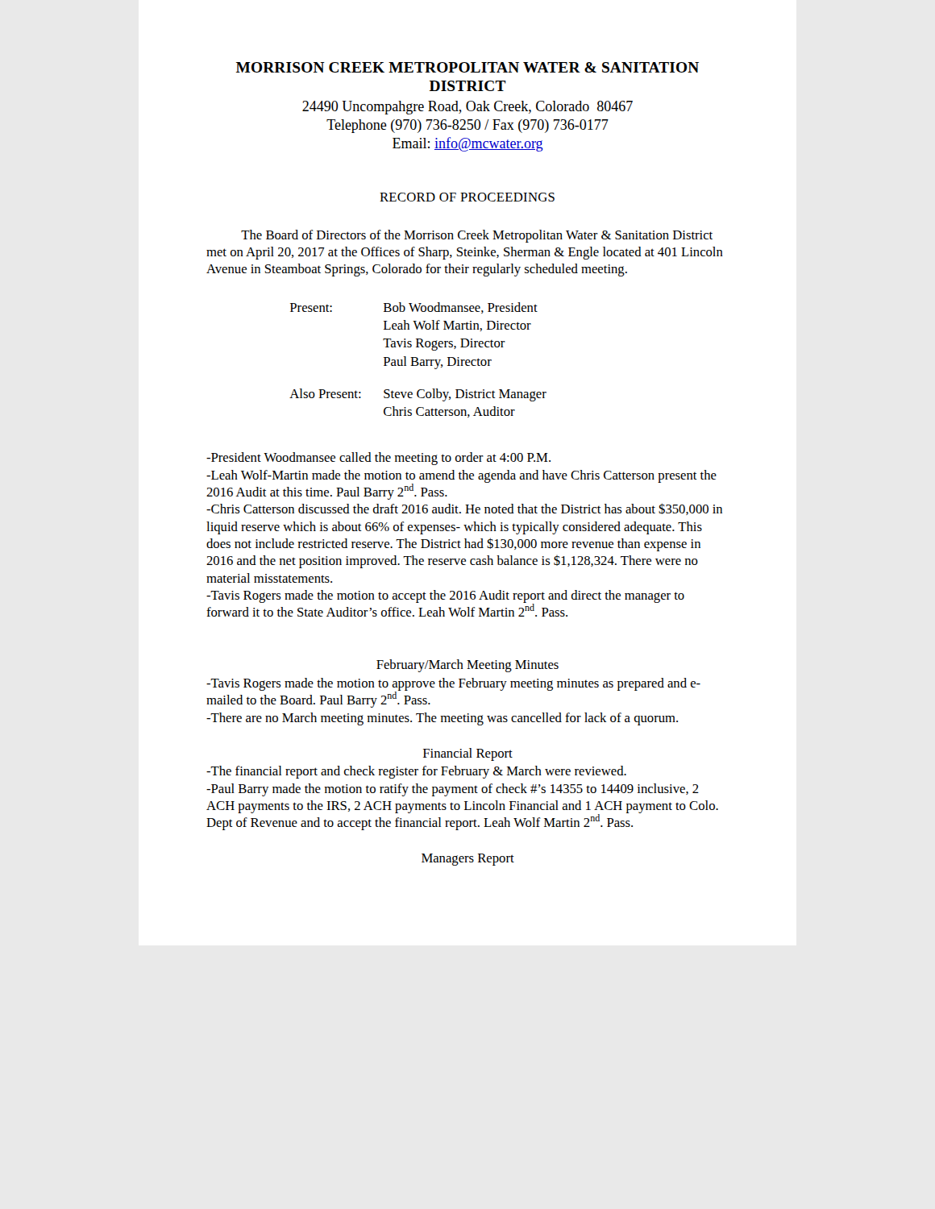MORRISON CREEK METROPOLITAN WATER & SANITATION DISTRICT
24490 Uncompahgre Road, Oak Creek, Colorado 80467
Telephone (970) 736-8250 / Fax (970) 736-0177
Email: info@mcwater.org
RECORD OF PROCEEDINGS
The Board of Directors of the Morrison Creek Metropolitan Water & Sanitation District met on April 20, 2017 at the Offices of Sharp, Steinke, Sherman & Engle located at 401 Lincoln Avenue in Steamboat Springs, Colorado for their regularly scheduled meeting.
| Present: | Bob Woodmansee, President |
| | Leah Wolf Martin, Director |
| | Tavis Rogers, Director |
| | Paul Barry, Director |
| Also Present: | Steve Colby, District Manager |
| | Chris Catterson, Auditor |
-President Woodmansee called the meeting to order at 4:00 P.M.
-Leah Wolf-Martin made the motion to amend the agenda and have Chris Catterson present the 2016 Audit at this time. Paul Barry 2nd. Pass.
-Chris Catterson discussed the draft 2016 audit. He noted that the District has about $350,000 in liquid reserve which is about 66% of expenses- which is typically considered adequate. This does not include restricted reserve. The District had $130,000 more revenue than expense in 2016 and the net position improved. The reserve cash balance is $1,128,324. There were no material misstatements.
-Tavis Rogers made the motion to accept the 2016 Audit report and direct the manager to forward it to the State Auditor’s office. Leah Wolf Martin 2nd. Pass.
February/March Meeting Minutes
-Tavis Rogers made the motion to approve the February meeting minutes as prepared and e-mailed to the Board. Paul Barry 2nd. Pass.
-There are no March meeting minutes. The meeting was cancelled for lack of a quorum.
Financial Report
-The financial report and check register for February & March were reviewed.
-Paul Barry made the motion to ratify the payment of check #’s 14355 to 14409 inclusive, 2 ACH payments to the IRS, 2 ACH payments to Lincoln Financial and 1 ACH payment to Colo. Dept of Revenue and to accept the financial report. Leah Wolf Martin 2nd. Pass.
Managers Report